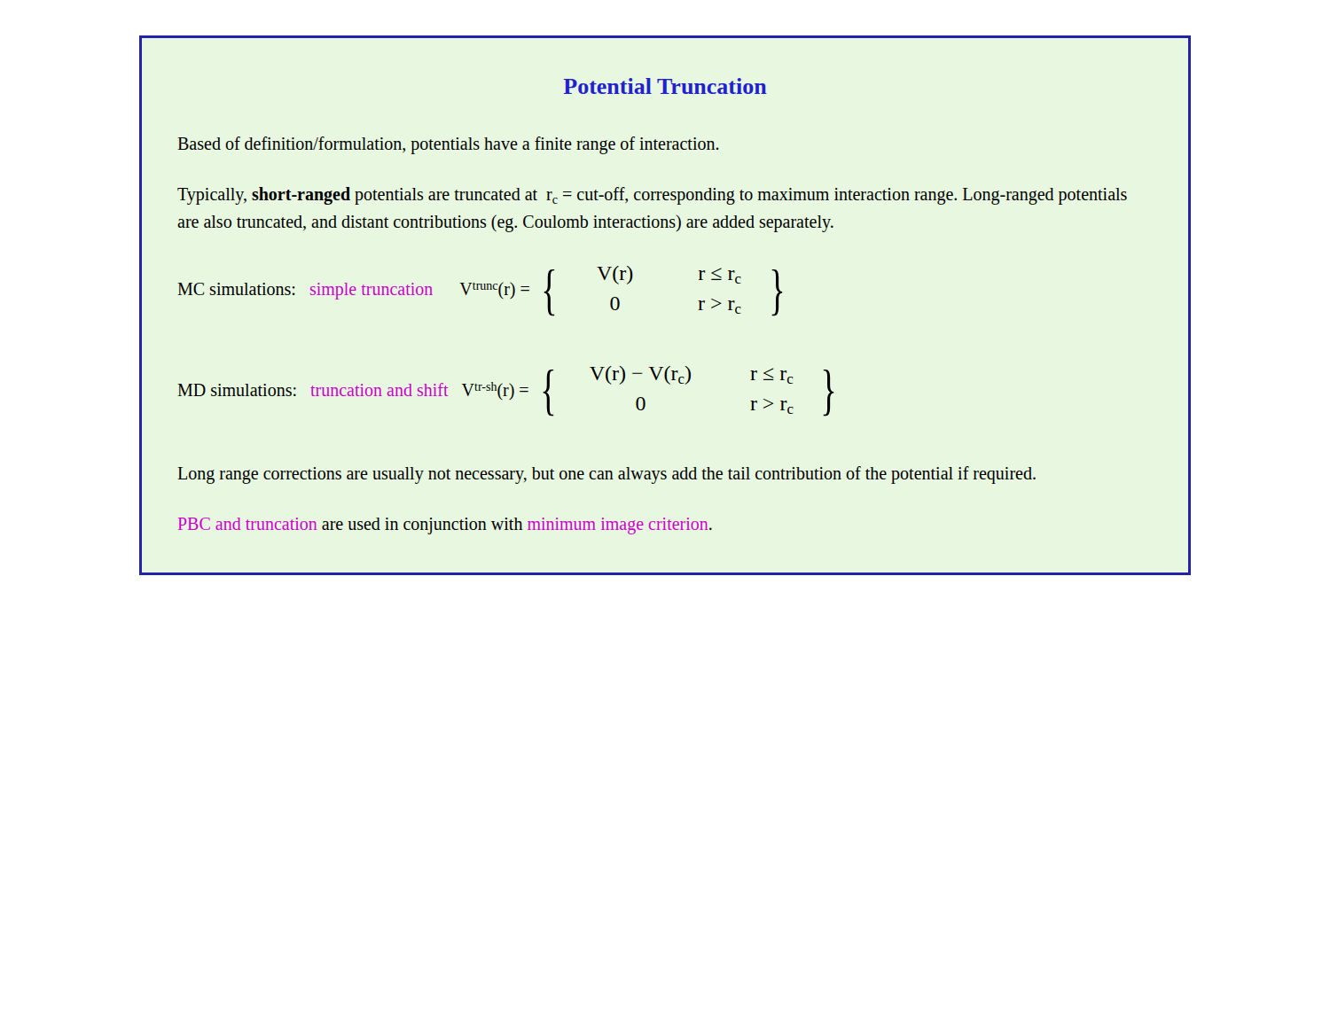Potential Truncation
Based of definition/formulation, potentials have a finite range of interaction.
Typically, short-ranged potentials are truncated at rc = cut-off, corresponding to maximum interaction range. Long-ranged potentials are also truncated, and distant contributions (eg. Coulomb interactions) are added separately.
MC simulations: simple truncation Vtrunc(r) = { V(r) r ≤ rc 0 r > rc }
MD simulations: truncation and shift Vtr-sh(r) = { V(r) − V(rc) r ≤ rc 0 r > rc }
Long range corrections are usually not necessary, but one can always add the tail contribution of the potential if required.
PBC and truncation are used in conjunction with minimum image criterion.